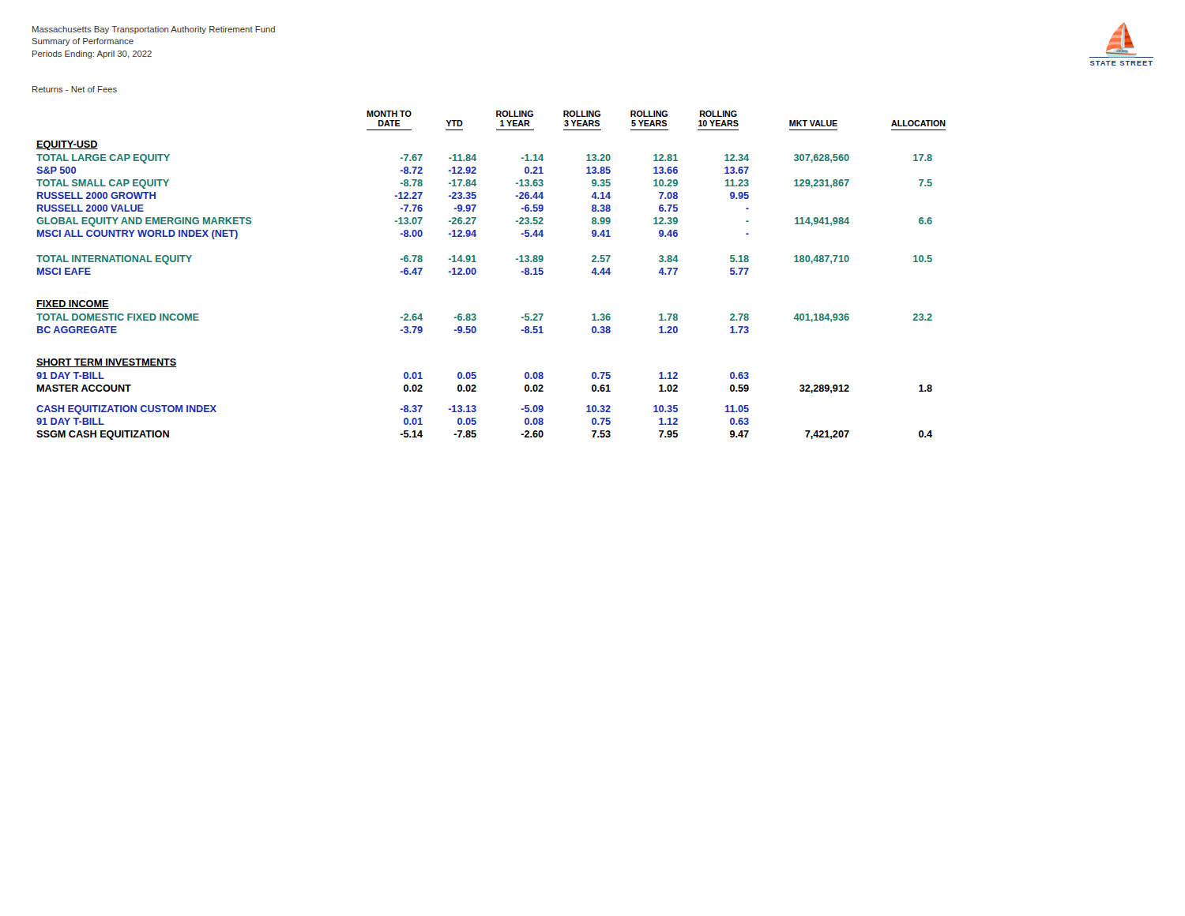Massachusetts Bay Transportation Authority Retirement Fund
Summary of Performance
Periods Ending: April 30, 2022
⛵
STATE STREET
Returns - Net of Fees
| | MONTH TO DATE | YTD | ROLLING 1 YEAR | ROLLING 3 YEARS | ROLLING 5 YEARS | ROLLING 10 YEARS | MKT VALUE | ALLOCATION |
| --- | --- | --- | --- | --- | --- | --- | --- | --- |
| EQUITY-USD | |
| TOTAL LARGE CAP EQUITY | -7.67 | -11.84 | -1.14 | 13.20 | 12.81 | 12.34 | 307,628,560 | 17.8 |
| S&P 500 | -8.72 | -12.92 | 0.21 | 13.85 | 13.66 | 13.67 | | |
| TOTAL SMALL CAP EQUITY | -8.78 | -17.84 | -13.63 | 9.35 | 10.29 | 11.23 | 129,231,867 | 7.5 |
| RUSSELL 2000 GROWTH | -12.27 | -23.35 | -26.44 | 4.14 | 7.08 | 9.95 | | |
| RUSSELL 2000 VALUE | -7.76 | -9.97 | -6.59 | 8.38 | 6.75 | - | | |
| GLOBAL EQUITY AND EMERGING MARKETS | -13.07 | -26.27 | -23.52 | 8.99 | 12.39 | - | 114,941,984 | 6.6 |
| MSCI ALL COUNTRY WORLD INDEX (NET) | -8.00 | -12.94 | -5.44 | 9.41 | 9.46 | - | | |
| TOTAL INTERNATIONAL EQUITY | -6.78 | -14.91 | -13.89 | 2.57 | 3.84 | 5.18 | 180,487,710 | 10.5 |
| MSCI EAFE | -6.47 | -12.00 | -8.15 | 4.44 | 4.77 | 5.77 | | |
| FIXED INCOME | |
| TOTAL DOMESTIC FIXED INCOME | -2.64 | -6.83 | -5.27 | 1.36 | 1.78 | 2.78 | 401,184,936 | 23.2 |
| BC AGGREGATE | -3.79 | -9.50 | -8.51 | 0.38 | 1.20 | 1.73 | | |
| SHORT TERM INVESTMENTS | |
| 91 DAY T-BILL | 0.01 | 0.05 | 0.08 | 0.75 | 1.12 | 0.63 | | |
| MASTER ACCOUNT | 0.02 | 0.02 | 0.02 | 0.61 | 1.02 | 0.59 | 32,289,912 | 1.8 |
| CASH EQUITIZATION CUSTOM INDEX | -8.37 | -13.13 | -5.09 | 10.32 | 10.35 | 11.05 | | |
| 91 DAY T-BILL | 0.01 | 0.05 | 0.08 | 0.75 | 1.12 | 0.63 | | |
| SSGM CASH EQUITIZATION | -5.14 | -7.85 | -2.60 | 7.53 | 7.95 | 9.47 | 7,421,207 | 0.4 |